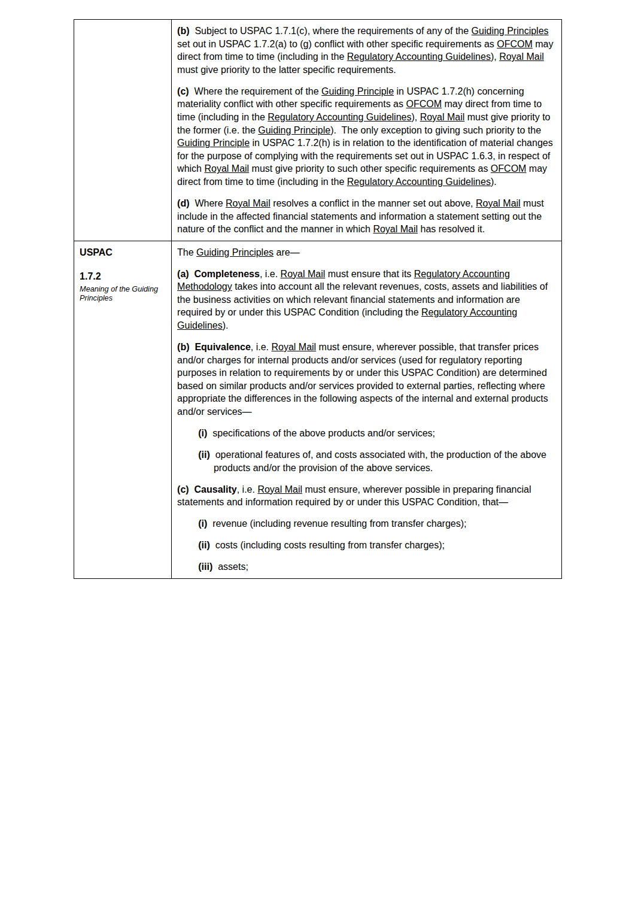| | (b) Subject to USPAC 1.7.1(c), where the requirements of any of the Guiding Principles set out in USPAC 1.7.2(a) to (g) conflict with other specific requirements as OFCOM may direct from time to time (including in the Regulatory Accounting Guidelines ), Royal Mail must give priority to the latter specific requirements. (c) Where the requirement of the Guiding Principle in USPAC 1.7.2(h) concerning materiality conflict with other specific requirements as OFCOM may direct from time to time (including in the Regulatory Accounting Guidelines ), Royal Mail must give priority to the former (i.e. the Guiding Principle ). The only exception to giving such priority to the Guiding Principle in USPAC 1.7.2(h) is in relation to the identification of material changes for the purpose of complying with the requirements set out in USPAC 1.6.3, in respect of which Royal Mail must give priority to such other specific requirements as OFCOM may direct from time to time (including in the Regulatory Accounting Guidelines ). (d) Where Royal Mail resolves a conflict in the manner set out above, Royal Mail must include in the affected financial statements and information a statement setting out the nature of the conflict and the manner in which Royal Mail has resolved it. |
| USPAC 1.7.2 Meaning of the Guiding Principles | The Guiding Principles are— (a) Completeness , i.e. Royal Mail must ensure that its Regulatory Accounting Methodology takes into account all the relevant revenues, costs, assets and liabilities of the business activities on which relevant financial statements and information are required by or under this USPAC Condition (including the Regulatory Accounting Guidelines ). (b) Equivalence , i.e. Royal Mail must ensure, wherever possible, that transfer prices and/or charges for internal products and/or services (used for regulatory reporting purposes in relation to requirements by or under this USPAC Condition) are determined based on similar products and/or services provided to external parties, reflecting where appropriate the differences in the following aspects of the internal and external products and/or services— (i) specifications of the above products and/or services; (ii) operational features of, and costs associated with, the production of the above products and/or the provision of the above services. (c) Causality , i.e. Royal Mail must ensure, wherever possible in preparing financial statements and information required by or under this USPAC Condition, that— (i) revenue (including revenue resulting from transfer charges); (ii) costs (including costs resulting from transfer charges); (iii) assets; |